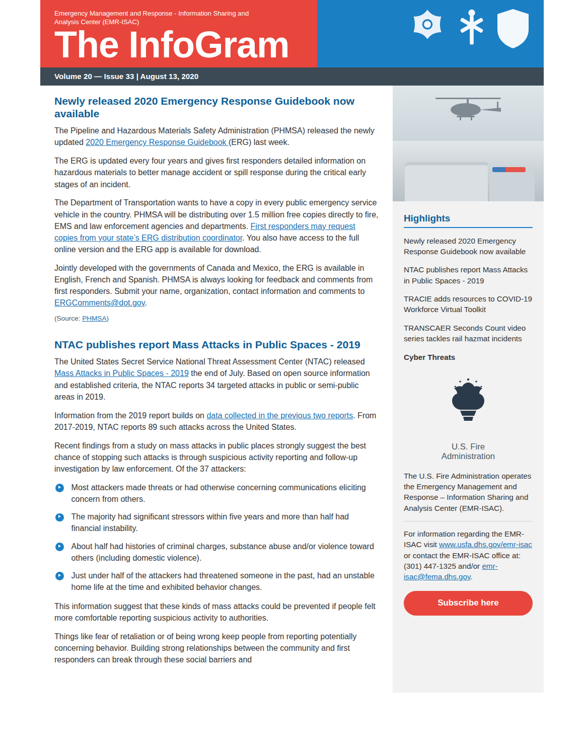Emergency Management and Response - Information Sharing and
Analysis Center (EMR-ISAC)
The InfoGram
Volume 20 — Issue 33 | August 13, 2020
Newly released 2020 Emergency Response Guidebook now available
The Pipeline and Hazardous Materials Safety Administration (PHMSA) released the newly updated 2020 Emergency Response Guidebook (ERG) last week.
The ERG is updated every four years and gives first responders detailed information on hazardous materials to better manage accident or spill response during the critical early stages of an incident.
The Department of Transportation wants to have a copy in every public emergency service vehicle in the country. PHMSA will be distributing over 1.5 million free copies directly to fire, EMS and law enforcement agencies and departments. First responders may request copies from your state’s ERG distribution coordinator. You also have access to the full online version and the ERG app is available for download.
Jointly developed with the governments of Canada and Mexico, the ERG is available in English, French and Spanish. PHMSA is always looking for feedback and comments from first responders. Submit your name, organization, contact information and comments to ERGComments@dot.gov.
(Source: PHMSA)
NTAC publishes report Mass Attacks in Public Spaces - 2019
The United States Secret Service National Threat Assessment Center (NTAC) released Mass Attacks in Public Spaces - 2019 the end of July. Based on open source information and established criteria, the NTAC reports 34 targeted attacks in public or semi-public areas in 2019.
Information from the 2019 report builds on data collected in the previous two reports. From 2017-2019, NTAC reports 89 such attacks across the United States.
Recent findings from a study on mass attacks in public places strongly suggest the best chance of stopping such attacks is through suspicious activity reporting and follow-up investigation by law enforcement. Of the 37 attackers:
Most attackers made threats or had otherwise concerning communications eliciting concern from others.
The majority had significant stressors within five years and more than half had financial instability.
About half had histories of criminal charges, substance abuse and/or violence toward others (including domestic violence).
Just under half of the attackers had threatened someone in the past, had an unstable home life at the time and exhibited behavior changes.
This information suggest that these kinds of mass attacks could be prevented if people felt more comfortable reporting suspicious activity to authorities.
Things like fear of retaliation or of being wrong keep people from reporting potentially concerning behavior. Building strong relationships between the community and first responders can break through these social barriers and
Highlights
Newly released 2020 Emergency Response Guidebook now available
NTAC publishes report Mass Attacks in Public Spaces - 2019
TRACIE adds resources to COVID-19 Workforce Virtual Toolkit
TRANSCAER Seconds Count video series tackles rail hazmat incidents
Cyber Threats
U.S. Fire Administration
The U.S. Fire Administration operates the Emergency Management and Response – Information Sharing and Analysis Center (EMR-ISAC).
For information regarding the EMR-ISAC visit www.usfa.dhs.gov/emr-isac or contact the EMR-ISAC office at: (301) 447-1325 and/or emr-isac@fema.dhs.gov.
Subscribe here